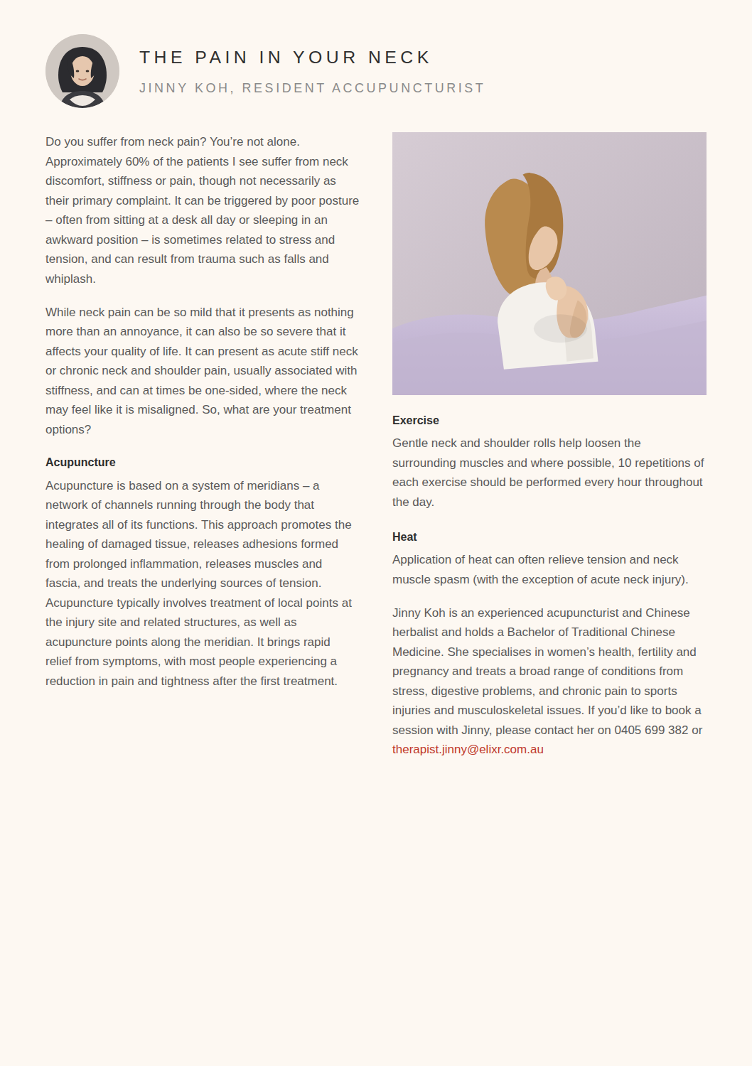The Pain in Your Neck
Jinny Koh, Resident Accupuncturist
Do you suffer from neck pain? You’re not alone. Approximately 60% of the patients I see suffer from neck discomfort, stiffness or pain, though not necessarily as their primary complaint. It can be triggered by poor posture – often from sitting at a desk all day or sleeping in an awkward position – is sometimes related to stress and tension, and can result from trauma such as falls and whiplash.
While neck pain can be so mild that it presents as nothing more than an annoyance, it can also be so severe that it affects your quality of life. It can present as acute stiff neck or chronic neck and shoulder pain, usually associated with stiffness, and can at times be one-sided, where the neck may feel like it is misaligned. So, what are your treatment options?
Acupuncture
Acupuncture is based on a system of meridians – a network of channels running through the body that integrates all of its functions. This approach promotes the healing of damaged tissue, releases adhesions formed from prolonged inflammation, releases muscles and fascia, and treats the underlying sources of tension. Acupuncture typically involves treatment of local points at the injury site and related structures, as well as acupuncture points along the meridian. It brings rapid relief from symptoms, with most people experiencing a reduction in pain and tightness after the first treatment.
Exercise
Gentle neck and shoulder rolls help loosen the surrounding muscles and where possible, 10 repetitions of each exercise should be performed every hour throughout the day.
Heat
Application of heat can often relieve tension and neck muscle spasm (with the exception of acute neck injury).
Jinny Koh is an experienced acupuncturist and Chinese herbalist and holds a Bachelor of Traditional Chinese Medicine. She specialises in women’s health, fertility and pregnancy and treats a broad range of conditions from stress, digestive problems, and chronic pain to sports injuries and musculoskeletal issues. If you’d like to book a session with Jinny, please contact her on 0405 699 382 or therapist.jinny@elixr.com.au